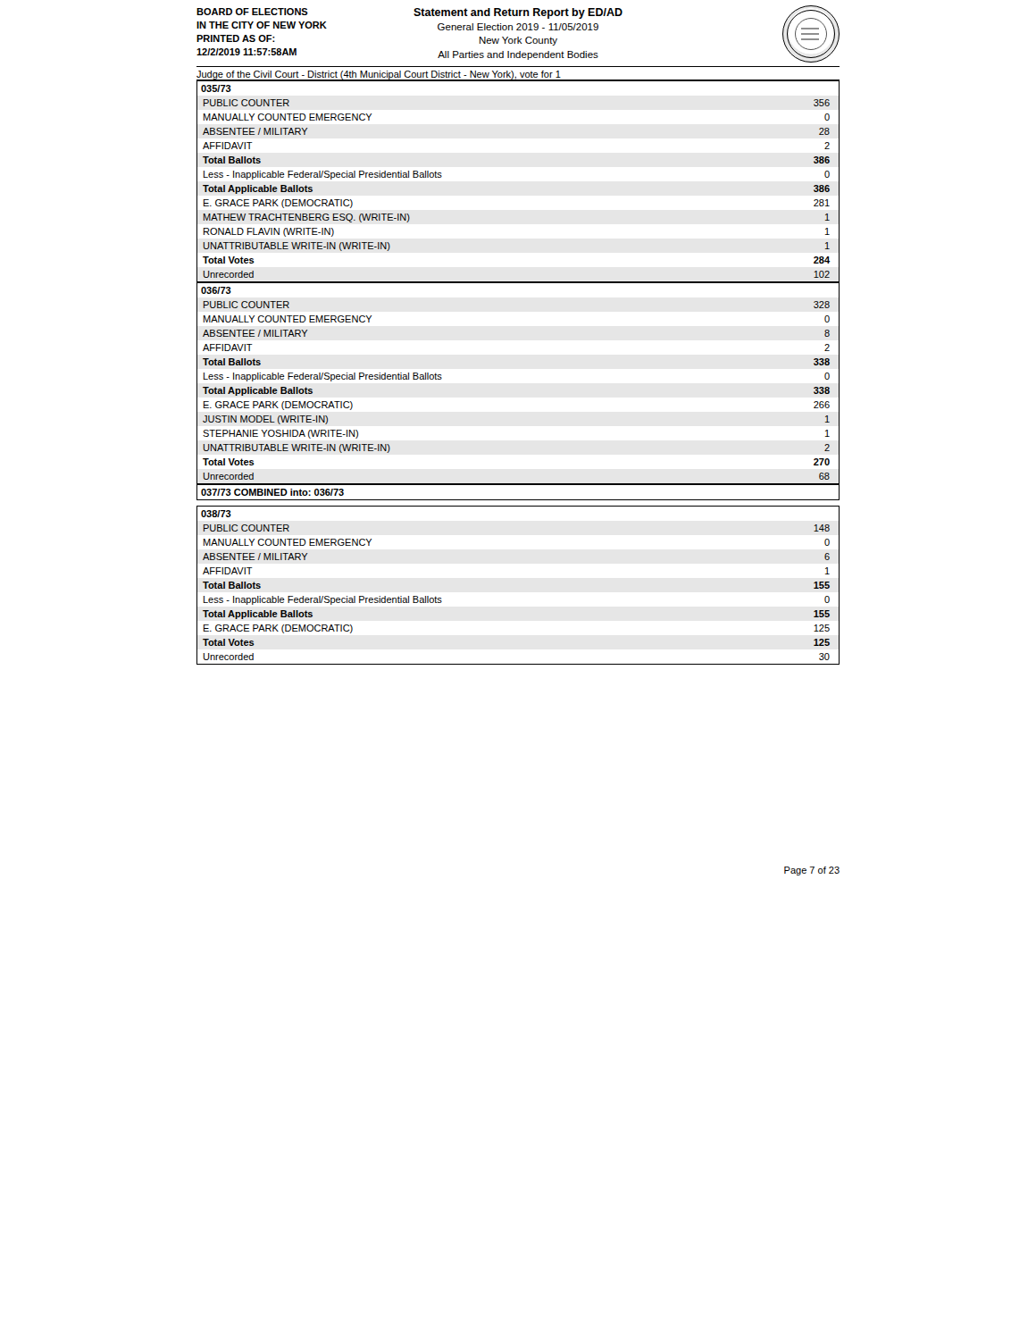BOARD OF ELECTIONS
IN THE CITY OF NEW YORK
PRINTED AS OF:
12/2/2019 11:57:58AM
Statement and Return Report by ED/AD
General Election 2019 - 11/05/2019
New York County
All Parties and Independent Bodies
Judge of the Civil Court - District (4th Municipal Court District - New York), vote for 1
035/73
| PUBLIC COUNTER | 356 |
| MANUALLY COUNTED EMERGENCY | 0 |
| ABSENTEE / MILITARY | 28 |
| AFFIDAVIT | 2 |
| Total Ballots | 386 |
| Less - Inapplicable Federal/Special Presidential Ballots | 0 |
| Total Applicable Ballots | 386 |
| E. GRACE PARK (DEMOCRATIC) | 281 |
| MATHEW TRACHTENBERG ESQ. (WRITE-IN) | 1 |
| RONALD FLAVIN (WRITE-IN) | 1 |
| UNATTRIBUTABLE WRITE-IN (WRITE-IN) | 1 |
| Total Votes | 284 |
| Unrecorded | 102 |
036/73
| PUBLIC COUNTER | 328 |
| MANUALLY COUNTED EMERGENCY | 0 |
| ABSENTEE / MILITARY | 8 |
| AFFIDAVIT | 2 |
| Total Ballots | 338 |
| Less - Inapplicable Federal/Special Presidential Ballots | 0 |
| Total Applicable Ballots | 338 |
| E. GRACE PARK (DEMOCRATIC) | 266 |
| JUSTIN MODEL (WRITE-IN) | 1 |
| STEPHANIE YOSHIDA (WRITE-IN) | 1 |
| UNATTRIBUTABLE WRITE-IN (WRITE-IN) | 2 |
| Total Votes | 270 |
| Unrecorded | 68 |
037/73 COMBINED into: 036/73
038/73
| PUBLIC COUNTER | 148 |
| MANUALLY COUNTED EMERGENCY | 0 |
| ABSENTEE / MILITARY | 6 |
| AFFIDAVIT | 1 |
| Total Ballots | 155 |
| Less - Inapplicable Federal/Special Presidential Ballots | 0 |
| Total Applicable Ballots | 155 |
| E. GRACE PARK (DEMOCRATIC) | 125 |
| Total Votes | 125 |
| Unrecorded | 30 |
Page 7 of 23